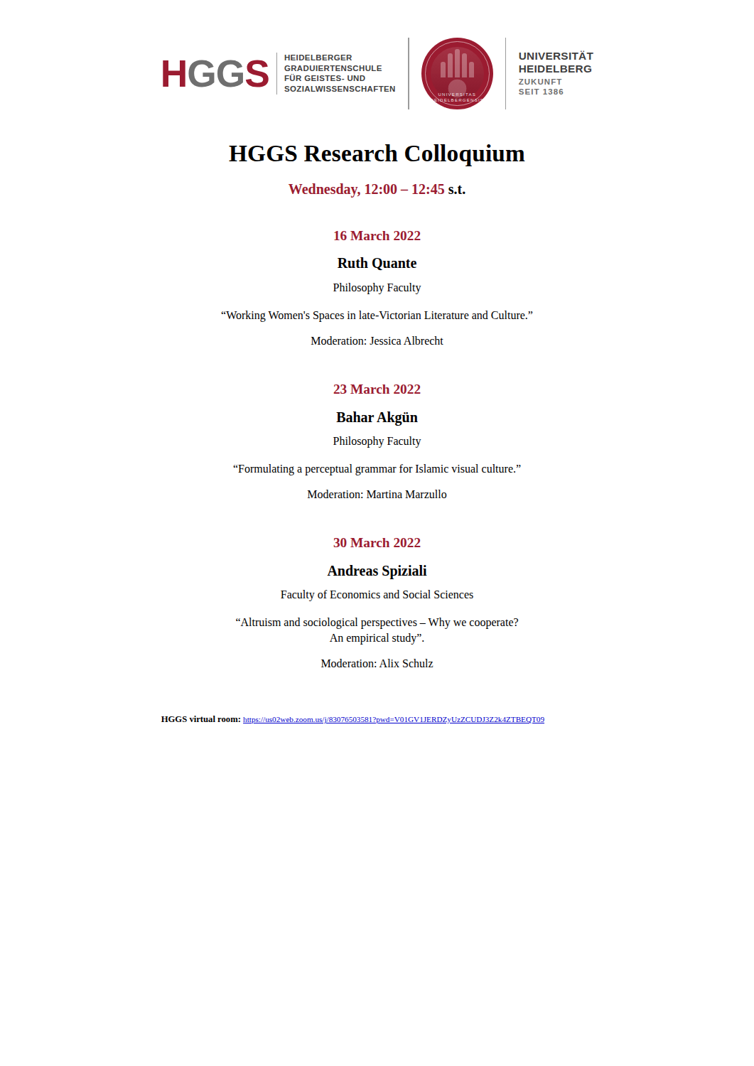HGGS
Heidelberger
Graduiertenschule
für Geistes- und
Sozialwissenschaften
Universitas Heidelbergensis
Universität
Heidelberg Zukunft
Seit 1386
HGGS Research Colloquium
Wednesday, 12:00 – 12:45 s.t.
16 March 2022
Ruth Quante
Philosophy Faculty
“Working Women's Spaces in late-Victorian Literature and Culture.”
Moderation: Jessica Albrecht
23 March 2022
Bahar Akgün
Philosophy Faculty
“Formulating a perceptual grammar for Islamic visual culture.”
Moderation: Martina Marzullo
30 March 2022
Andreas Spiziali
Faculty of Economics and Social Sciences
“Altruism and sociological perspectives – Why we cooperate?
An empirical study”.
Moderation: Alix Schulz
HGGS virtual room: https://us02web.zoom.us/j/83076503581?pwd=V01GV1JERDZyUzZCUDJ3Z2k4ZTBEQT09